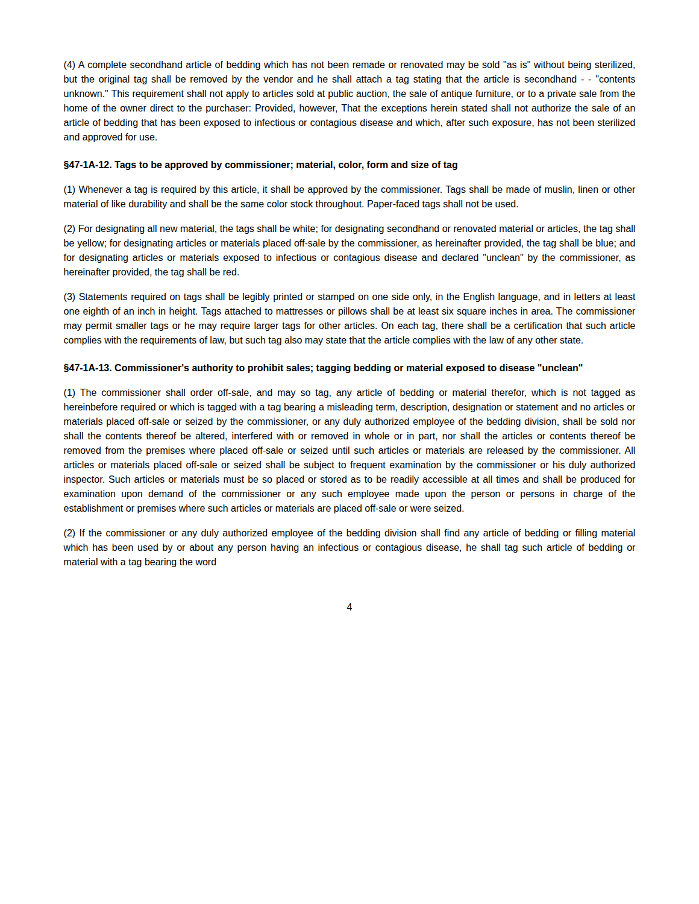(4) A complete secondhand article of bedding which has not been remade or renovated may be sold "as is" without being sterilized, but the original tag shall be removed by the vendor and he shall attach a tag stating that the article is secondhand - - "contents unknown." This requirement shall not apply to articles sold at public auction, the sale of antique furniture, or to a private sale from the home of the owner direct to the purchaser: Provided, however, That the exceptions herein stated shall not authorize the sale of an article of bedding that has been exposed to infectious or contagious disease and which, after such exposure, has not been sterilized and approved for use.
§47-1A-12. Tags to be approved by commissioner; material, color, form and size of tag
(1) Whenever a tag is required by this article, it shall be approved by the commissioner. Tags shall be made of muslin, linen or other material of like durability and shall be the same color stock throughout. Paper-faced tags shall not be used.
(2) For designating all new material, the tags shall be white; for designating secondhand or renovated material or articles, the tag shall be yellow; for designating articles or materials placed off-sale by the commissioner, as hereinafter provided, the tag shall be blue; and for designating articles or materials exposed to infectious or contagious disease and declared "unclean" by the commissioner, as hereinafter provided, the tag shall be red.
(3) Statements required on tags shall be legibly printed or stamped on one side only, in the English language, and in letters at least one eighth of an inch in height. Tags attached to mattresses or pillows shall be at least six square inches in area. The commissioner may permit smaller tags or he may require larger tags for other articles. On each tag, there shall be a certification that such article complies with the requirements of law, but such tag also may state that the article complies with the law of any other state.
§47-1A-13. Commissioner's authority to prohibit sales; tagging bedding or material exposed to disease "unclean"
(1) The commissioner shall order off-sale, and may so tag, any article of bedding or material therefor, which is not tagged as hereinbefore required or which is tagged with a tag bearing a misleading term, description, designation or statement and no articles or materials placed off-sale or seized by the commissioner, or any duly authorized employee of the bedding division, shall be sold nor shall the contents thereof be altered, interfered with or removed in whole or in part, nor shall the articles or contents thereof be removed from the premises where placed off-sale or seized until such articles or materials are released by the commissioner. All articles or materials placed off-sale or seized shall be subject to frequent examination by the commissioner or his duly authorized inspector. Such articles or materials must be so placed or stored as to be readily accessible at all times and shall be produced for examination upon demand of the commissioner or any such employee made upon the person or persons in charge of the establishment or premises where such articles or materials are placed off-sale or were seized.
(2) If the commissioner or any duly authorized employee of the bedding division shall find any article of bedding or filling material which has been used by or about any person having an infectious or contagious disease, he shall tag such article of bedding or material with a tag bearing the word
4